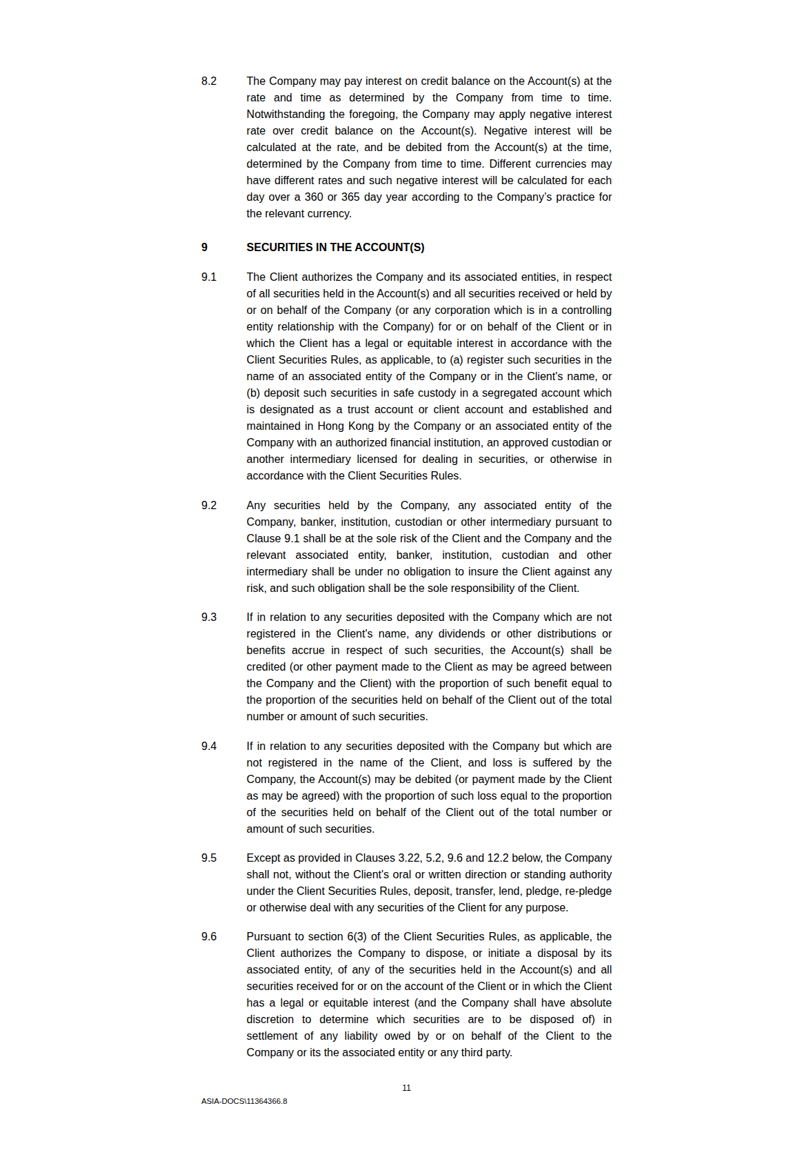8.2
The Company may pay interest on credit balance on the Account(s) at the rate and time as determined by the Company from time to time. Notwithstanding the foregoing, the Company may apply negative interest rate over credit balance on the Account(s). Negative interest will be calculated at the rate, and be debited from the Account(s) at the time, determined by the Company from time to time. Different currencies may have different rates and such negative interest will be calculated for each day over a 360 or 365 day year according to the Company’s practice for the relevant currency.
9 Securities in the Account(s)
9.1
The Client authorizes the Company and its associated entities, in respect of all securities held in the Account(s) and all securities received or held by or on behalf of the Company (or any corporation which is in a controlling entity relationship with the Company) for or on behalf of the Client or in which the Client has a legal or equitable interest in accordance with the Client Securities Rules, as applicable, to (a) register such securities in the name of an associated entity of the Company or in the Client's name, or (b) deposit such securities in safe custody in a segregated account which is designated as a trust account or client account and established and maintained in Hong Kong by the Company or an associated entity of the Company with an authorized financial institution, an approved custodian or another intermediary licensed for dealing in securities, or otherwise in accordance with the Client Securities Rules.
9.2
Any securities held by the Company, any associated entity of the Company, banker, institution, custodian or other intermediary pursuant to Clause 9.1 shall be at the sole risk of the Client and the Company and the relevant associated entity, banker, institution, custodian and other intermediary shall be under no obligation to insure the Client against any risk, and such obligation shall be the sole responsibility of the Client.
9.3
If in relation to any securities deposited with the Company which are not registered in the Client's name, any dividends or other distributions or benefits accrue in respect of such securities, the Account(s) shall be credited (or other payment made to the Client as may be agreed between the Company and the Client) with the proportion of such benefit equal to the proportion of the securities held on behalf of the Client out of the total number or amount of such securities.
9.4
If in relation to any securities deposited with the Company but which are not registered in the name of the Client, and loss is suffered by the Company, the Account(s) may be debited (or payment made by the Client as may be agreed) with the proportion of such loss equal to the proportion of the securities held on behalf of the Client out of the total number or amount of such securities.
9.5
Except as provided in Clauses 3.22, 5.2, 9.6 and 12.2 below, the Company shall not, without the Client's oral or written direction or standing authority under the Client Securities Rules, deposit, transfer, lend, pledge, re-pledge or otherwise deal with any securities of the Client for any purpose.
9.6
Pursuant to section 6(3) of the Client Securities Rules, as applicable, the Client authorizes the Company to dispose, or initiate a disposal by its associated entity, of any of the securities held in the Account(s) and all securities received for or on the account of the Client or in which the Client has a legal or equitable interest (and the Company shall have absolute discretion to determine which securities are to be disposed of) in settlement of any liability owed by or on behalf of the Client to the Company or its the associated entity or any third party.
11
ASIA-DOCS\11364366.8